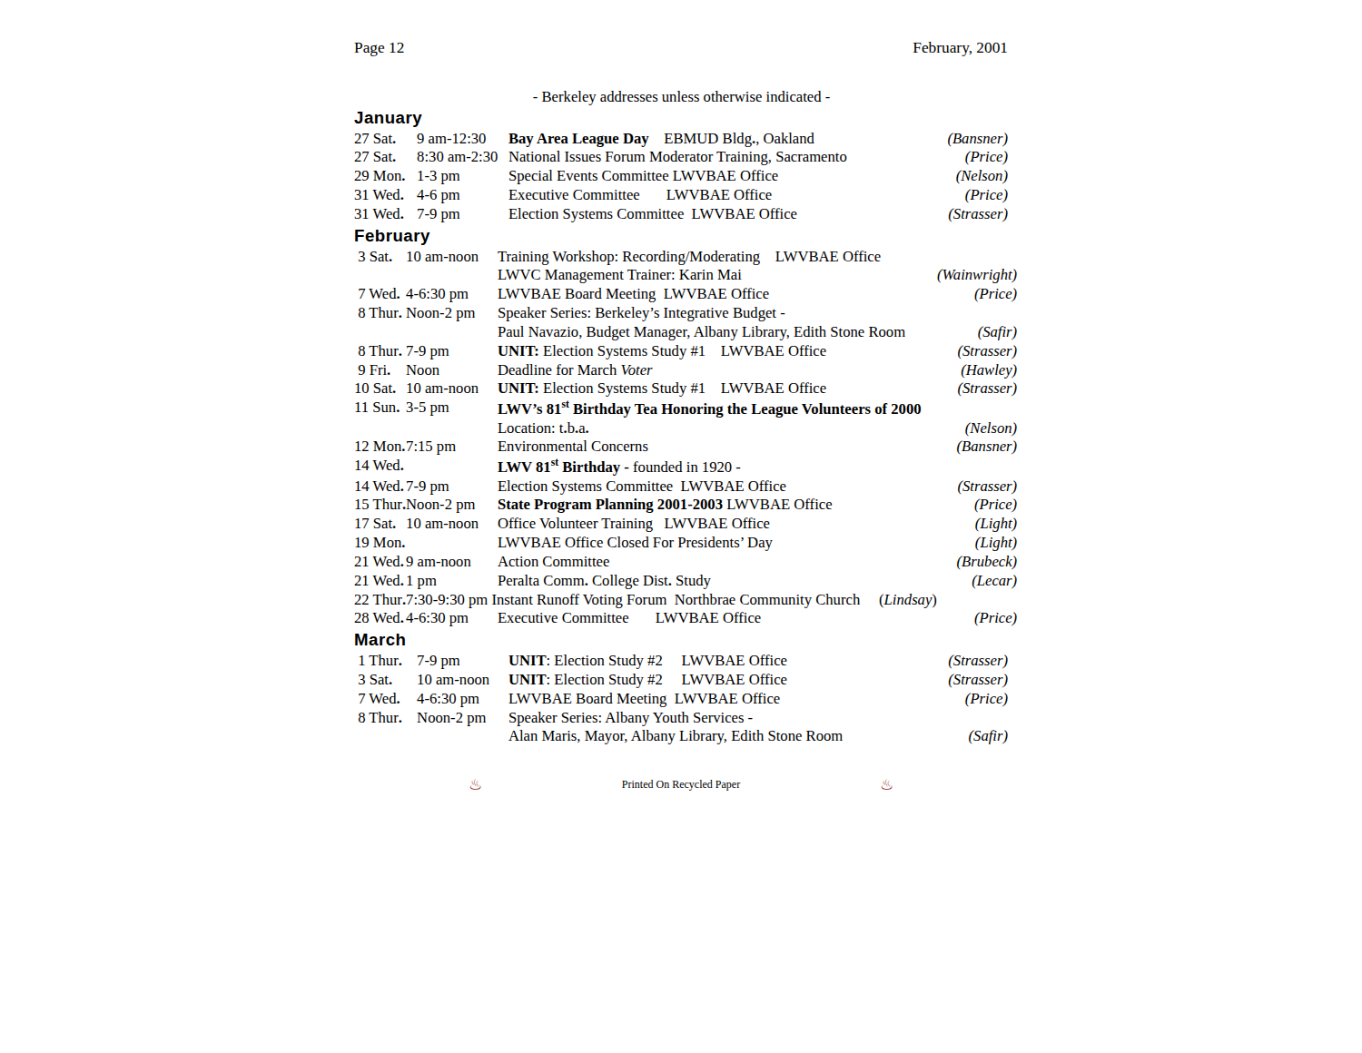Page 12
February, 2001
- Berkeley addresses unless otherwise indicated -
January
| 27 Sat . | 9 am-12:30 | Bay Area League Day EBMUD Bldg . , Oakland | ( Bansner ) |
| 27 Sat . | 8:30 am-2:30 | National Issues Forum Moderator Training, Sacramento | ( Price ) |
| 29 Mon . | 1-3 pm | Special Events Committee LWVBAE Office | ( Nelson ) |
| 31 Wed . | 4-6 pm | Executive Committee LWVBAE Office | ( Price ) |
| 31 Wed . | 7-9 pm | Election Systems Committee LWVBAE Office | ( Strasser ) |
February
| 3 Sat . | 10 am-noon | Training Workshop: Recording/Moderating LWVBAE Office | |
| | | LWVC Management Trainer: Karin Mai | ( Wainwright ) |
| 7 Wed . | 4-6:30 pm | LWVBAE Board Meeting LWVBAE Office | ( Price ) |
| 8 Thur . | Noon-2 pm | Speaker Series: Berkeley’s Integrative Budget - | |
| | | Paul Navazio, Budget Manager, Albany Library, Edith Stone Room | ( Safir ) |
| 8 Thur . | 7-9 pm | UNIT: Election Systems Study #1 LWVBAE Office | ( Strasser ) |
| 9 Fri . | Noon | Deadline for March Voter | ( Hawley ) |
| 10 Sat . | 10 am-noon | UNIT: Election Systems Study #1 LWVBAE Office | ( Strasser ) |
| 11 Sun . | 3-5 pm | LWV’s 81 st Birthday Tea Honoring the League Volunteers of 2000 | |
| | | Location: t . b . a . | ( Nelson ) |
| 12 Mon . | 7:15 pm | Environmental Concerns | ( Bansner ) |
| 14 Wed . | | LWV 81 st Birthday - founded in 1920 - | |
| 14 Wed . | 7-9 pm | Election Systems Committee LWVBAE Office | ( Strasser ) |
| 15 Thur . | Noon-2 pm | State Program Planning 2001-2003 LWVBAE Office | ( Price ) |
| 17 Sat . | 10 am-noon | Office Volunteer Training LWVBAE Office | ( Light ) |
| 19 Mon . | | LWVBAE Office Closed For Presidents’ Day | ( Light ) |
| 21 Wed . | 9 am-noon | Action Committee | ( Brubeck ) |
| 21 Wed . | 1 pm | Peralta Comm . College Dist . Study | ( Lecar ) |
| 22 Thur . | 7:30-9:30 pm Instant Runoff Voting Forum Northbrae Community Church ( Lindsay ) | |
| 28 Wed . | 4-6:30 pm | Executive Committee LWVBAE Office | ( Price ) |
March
| 1 Thur . | 7-9 pm | UNIT : Election Study #2 LWVBAE Office | ( Strasser ) |
| 3 Sat . | 10 am-noon | UNIT : Election Study #2 LWVBAE Office | ( Strasser ) |
| 7 Wed . | 4-6:30 pm | LWVBAE Board Meeting LWVBAE Office | ( Price ) |
| 8 Thur . | Noon-2 pm | Speaker Series: Albany Youth Services - | |
| | | Alan Maris, Mayor, Albany Library, Edith Stone Room | ( Safir ) |
♨ Printed On Recycled Paper ♨